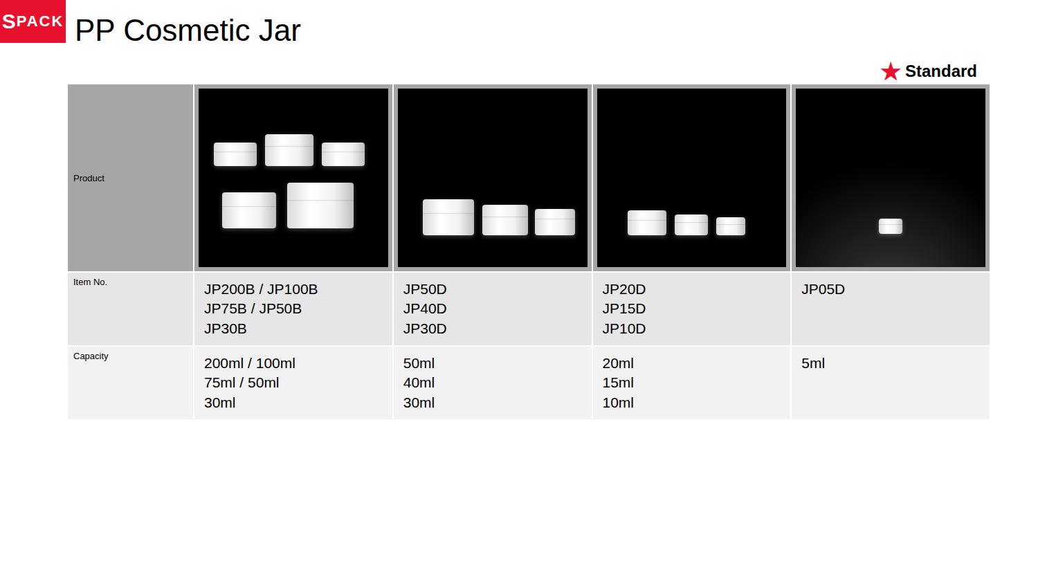SPACK
PP Cosmetic Jar
★Standard
| Product | | | | |
| Item No. | JP200B / JP100B JP75B / JP50B JP30B | JP50D JP40D JP30D | JP20D JP15D JP10D | JP05D |
| Capacity | 200ml / 100ml 75ml / 50ml 30ml | 50ml 40ml 30ml | 20ml 15ml 10ml | 5ml |